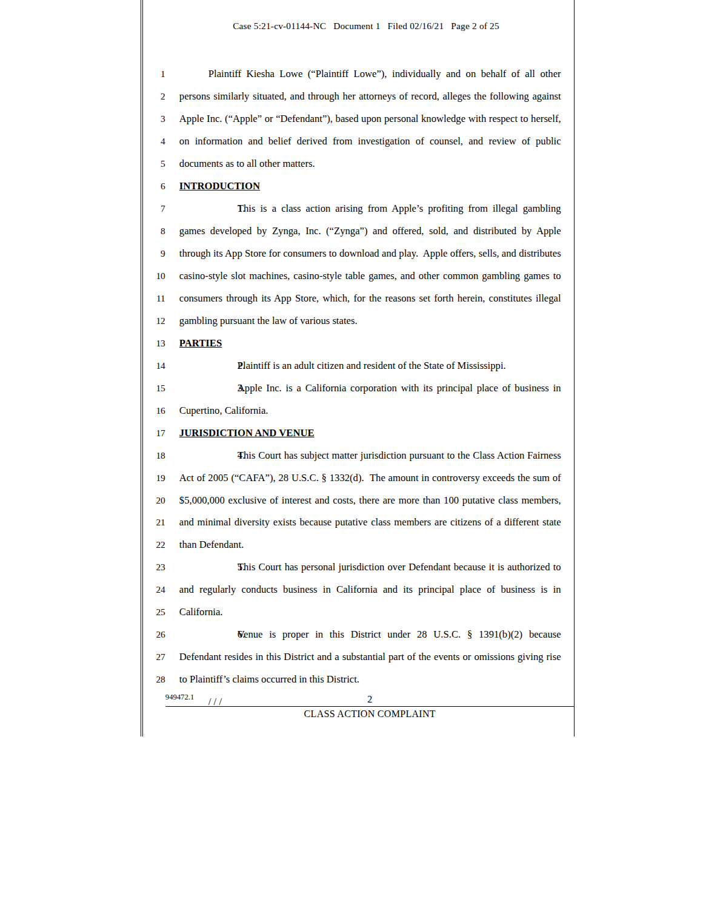Case 5:21-cv-01144-NC Document 1 Filed 02/16/21 Page 2 of 25
1
2
3
4
5
6
7
8
9
10
11
12
13
14
15
16
17
18
19
20
21
22
23
24
25
26
27
28
Plaintiff Kiesha Lowe (“Plaintiff Lowe”), individually and on behalf of all other persons similarly situated, and through her attorneys of record, alleges the following against Apple Inc. (“Apple” or “Defendant”), based upon personal knowledge with respect to herself, on information and belief derived from investigation of counsel, and review of public documents as to all other matters.
INTRODUCTION
1. This is a class action arising from Apple’s profiting from illegal gambling games developed by Zynga, Inc. (“Zynga”) and offered, sold, and distributed by Apple through its App Store for consumers to download and play. Apple offers, sells, and distributes casino-style slot machines, casino-style table games, and other common gambling games to consumers through its App Store, which, for the reasons set forth herein, constitutes illegal gambling pursuant the law of various states.
PARTIES
2. Plaintiff is an adult citizen and resident of the State of Mississippi.
3. Apple Inc. is a California corporation with its principal place of business in Cupertino, California.
JURISDICTION AND VENUE
4. This Court has subject matter jurisdiction pursuant to the Class Action Fairness Act of 2005 (“CAFA”), 28 U.S.C. § 1332(d). The amount in controversy exceeds the sum of $5,000,000 exclusive of interest and costs, there are more than 100 putative class members, and minimal diversity exists because putative class members are citizens of a different state than Defendant.
5. This Court has personal jurisdiction over Defendant because it is authorized to and regularly conducts business in California and its principal place of business is in California.
6. Venue is proper in this District under 28 U.S.C. § 1391(b)(2) because Defendant resides in this District and a substantial part of the events or omissions giving rise to Plaintiff’s claims occurred in this District.
/ / /
949472.1
2
CLASS ACTION COMPLAINT